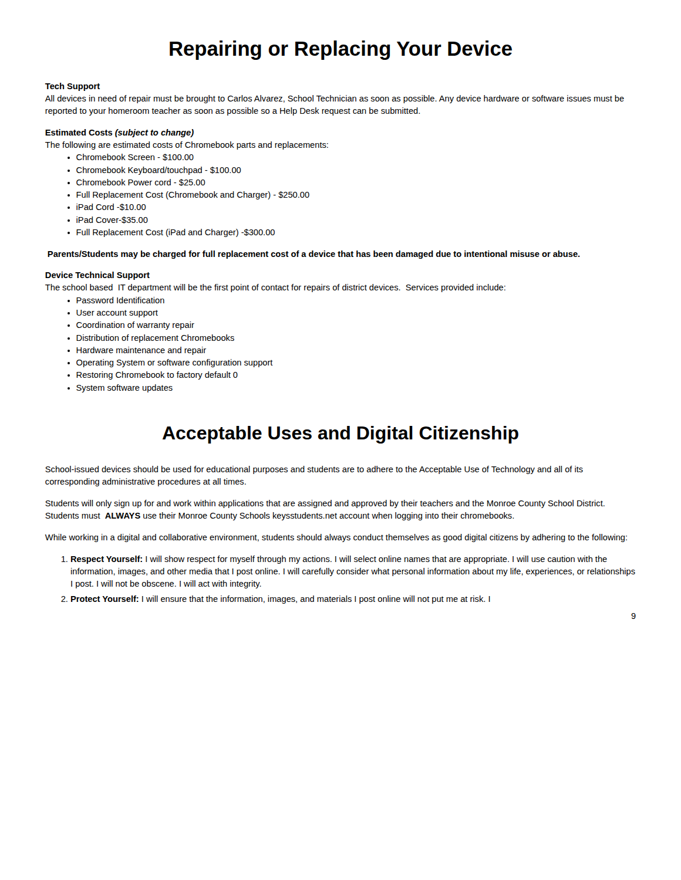Repairing or Replacing Your Device
Tech Support
All devices in need of repair must be brought to Carlos Alvarez, School Technician as soon as possible. Any device hardware or software issues must be reported to your homeroom teacher as soon as possible so a Help Desk request can be submitted.
Estimated Costs (subject to change)
The following are estimated costs of Chromebook parts and replacements:
Chromebook Screen - $100.00
Chromebook Keyboard/touchpad - $100.00
Chromebook Power cord - $25.00
Full Replacement Cost (Chromebook and Charger) - $250.00
iPad Cord -$10.00
iPad Cover-$35.00
Full Replacement Cost (iPad and Charger) -$300.00
Parents/Students may be charged for full replacement cost of a device that has been damaged due to intentional misuse or abuse.
Device Technical Support
The school based IT department will be the first point of contact for repairs of district devices. Services provided include:
Password Identification
User account support
Coordination of warranty repair
Distribution of replacement Chromebooks
Hardware maintenance and repair
Operating System or software configuration support
Restoring Chromebook to factory default 0
System software updates
Acceptable Uses and Digital Citizenship
School-issued devices should be used for educational purposes and students are to adhere to the Acceptable Use of Technology and all of its corresponding administrative procedures at all times.
Students will only sign up for and work within applications that are assigned and approved by their teachers and the Monroe County School District. Students must ALWAYS use their Monroe County Schools keysstudents.net account when logging into their chromebooks.
While working in a digital and collaborative environment, students should always conduct themselves as good digital citizens by adhering to the following:
Respect Yourself: I will show respect for myself through my actions. I will select online names that are appropriate. I will use caution with the information, images, and other media that I post online. I will carefully consider what personal information about my life, experiences, or relationships I post. I will not be obscene. I will act with integrity.
Protect Yourself: I will ensure that the information, images, and materials I post online will not put me at risk. I
9